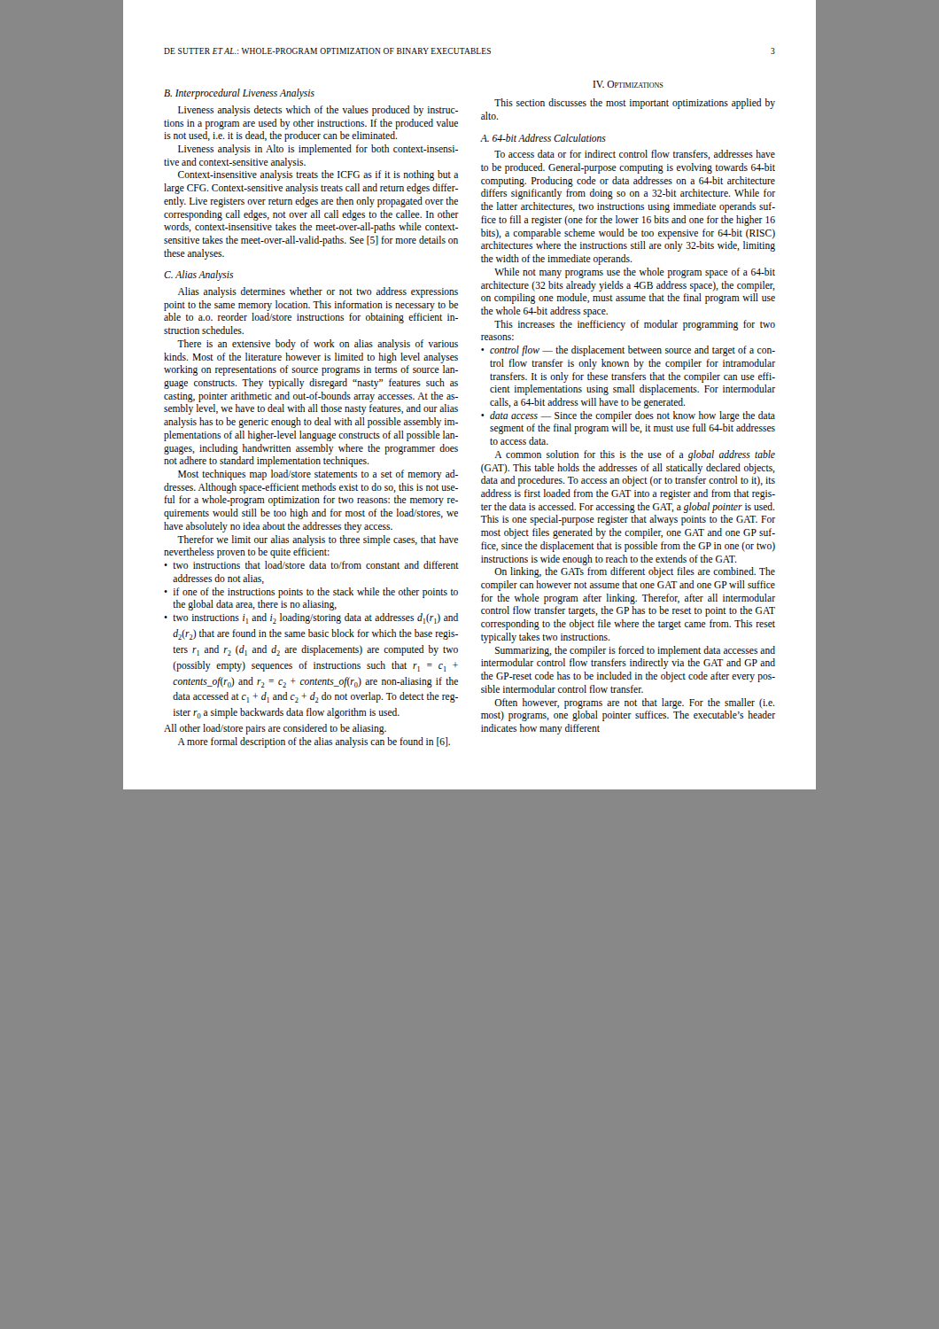DE SUTTER ET AL.: WHOLE-PROGRAM OPTIMIZATION OF BINARY EXECUTABLES 3
B. Interprocedural Liveness Analysis
Liveness analysis detects which of the values produced by instructions in a program are used by other instructions. If the produced value is not used, i.e. it is dead, the producer can be eliminated.
Liveness analysis in Alto is implemented for both context-insensitive and context-sensitive analysis.
Context-insensitive analysis treats the ICFG as if it is nothing but a large CFG. Context-sensitive analysis treats call and return edges differently. Live registers over return edges are then only propagated over the corresponding call edges, not over all call edges to the callee. In other words, context-insensitive takes the meet-over-all-paths while context-sensitive takes the meet-over-all-valid-paths. See [5] for more details on these analyses.
C. Alias Analysis
Alias analysis determines whether or not two address expressions point to the same memory location. This information is necessary to be able to a.o. reorder load/store instructions for obtaining efficient instruction schedules.
There is an extensive body of work on alias analysis of various kinds. Most of the literature however is limited to high level analyses working on representations of source programs in terms of source language constructs. They typically disregard “nasty” features such as casting, pointer arithmetic and out-of-bounds array accesses. At the assembly level, we have to deal with all those nasty features, and our alias analysis has to be generic enough to deal with all possible assembly implementations of all higher-level language constructs of all possible languages, including handwritten assembly where the programmer does not adhere to standard implementation techniques.
Most techniques map load/store statements to a set of memory addresses. Although space-efficient methods exist to do so, this is not useful for a whole-program optimization for two reasons: the memory requirements would still be too high and for most of the load/stores, we have absolutely no idea about the addresses they access.
Therefor we limit our alias analysis to three simple cases, that have nevertheless proven to be quite efficient:
two instructions that load/store data to/from constant and different addresses do not alias,
if one of the instructions points to the stack while the other points to the global data area, there is no aliasing,
two instructions i1 and i2 loading/storing data at addresses d1(r1) and d2(r2) that are found in the same basic block for which the base registers r1 and r2 (d1 and d2 are displacements) are computed by two (possibly empty) sequences of instructions such that r1 = c1 + contents_of(r0) and r2 = c2 + contents_of(r0) are non-aliasing if the data accessed at c1 + d1 and c2 + d2 do not overlap. To detect the register r0 a simple backwards data flow algorithm is used.
All other load/store pairs are considered to be aliasing.
A more formal description of the alias analysis can be found in [6].
IV. Optimizations
This section discusses the most important optimizations applied by alto.
A. 64-bit Address Calculations
To access data or for indirect control flow transfers, addresses have to be produced. General-purpose computing is evolving towards 64-bit computing. Producing code or data addresses on a 64-bit architecture differs significantly from doing so on a 32-bit architecture. While for the latter architectures, two instructions using immediate operands suffice to fill a register (one for the lower 16 bits and one for the higher 16 bits), a comparable scheme would be too expensive for 64-bit (RISC) architectures where the instructions still are only 32-bits wide, limiting the width of the immediate operands.
While not many programs use the whole program space of a 64-bit architecture (32 bits already yields a 4GB address space), the compiler, on compiling one module, must assume that the final program will use the whole 64-bit address space.
This increases the inefficiency of modular programming for two reasons:
control flow — the displacement between source and target of a control flow transfer is only known by the compiler for intramodular transfers. It is only for these transfers that the compiler can use efficient implementations using small displacements. For intermodular calls, a 64-bit address will have to be generated.
data access — Since the compiler does not know how large the data segment of the final program will be, it must use full 64-bit addresses to access data.
A common solution for this is the use of a global address table (GAT). This table holds the addresses of all statically declared objects, data and procedures. To access an object (or to transfer control to it), its address is first loaded from the GAT into a register and from that register the data is accessed. For accessing the GAT, a global pointer is used. This is one special-purpose register that always points to the GAT. For most object files generated by the compiler, one GAT and one GP suffice, since the displacement that is possible from the GP in one (or two) instructions is wide enough to reach to the extends of the GAT.
On linking, the GATs from different object files are combined. The compiler can however not assume that one GAT and one GP will suffice for the whole program after linking. Therefor, after all intermodular control flow transfer targets, the GP has to be reset to point to the GAT corresponding to the object file where the target came from. This reset typically takes two instructions.
Summarizing, the compiler is forced to implement data accesses and intermodular control flow transfers indirectly via the GAT and GP and the GP-reset code has to be included in the object code after every possible intermodular control flow transfer.
Often however, programs are not that large. For the smaller (i.e. most) programs, one global pointer suffices. The executable’s header indicates how many different